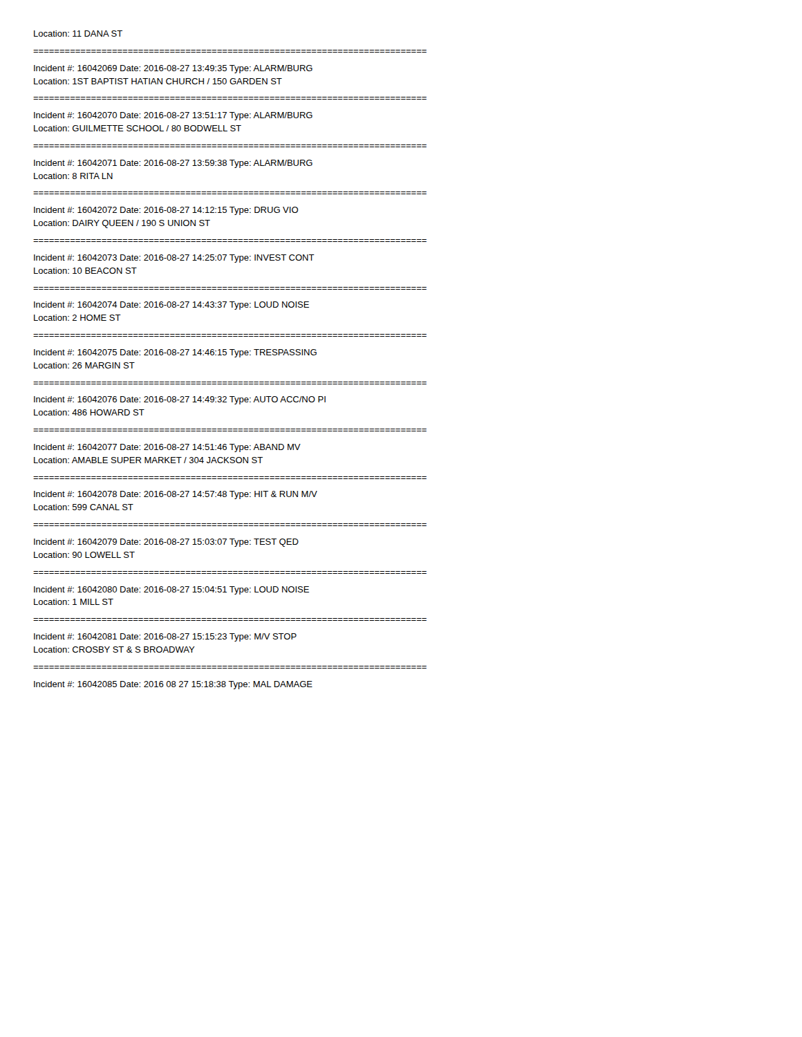Location: 11 DANA ST
===========================================================================
Incident #: 16042069 Date: 2016-08-27 13:49:35 Type: ALARM/BURG
Location: 1ST BAPTIST HATIAN CHURCH / 150 GARDEN ST
===========================================================================
Incident #: 16042070 Date: 2016-08-27 13:51:17 Type: ALARM/BURG
Location: GUILMETTE SCHOOL / 80 BODWELL ST
===========================================================================
Incident #: 16042071 Date: 2016-08-27 13:59:38 Type: ALARM/BURG
Location: 8 RITA LN
===========================================================================
Incident #: 16042072 Date: 2016-08-27 14:12:15 Type: DRUG VIO
Location: DAIRY QUEEN / 190 S UNION ST
===========================================================================
Incident #: 16042073 Date: 2016-08-27 14:25:07 Type: INVEST CONT
Location: 10 BEACON ST
===========================================================================
Incident #: 16042074 Date: 2016-08-27 14:43:37 Type: LOUD NOISE
Location: 2 HOME ST
===========================================================================
Incident #: 16042075 Date: 2016-08-27 14:46:15 Type: TRESPASSING
Location: 26 MARGIN ST
===========================================================================
Incident #: 16042076 Date: 2016-08-27 14:49:32 Type: AUTO ACC/NO PI
Location: 486 HOWARD ST
===========================================================================
Incident #: 16042077 Date: 2016-08-27 14:51:46 Type: ABAND MV
Location: AMABLE SUPER MARKET / 304 JACKSON ST
===========================================================================
Incident #: 16042078 Date: 2016-08-27 14:57:48 Type: HIT & RUN M/V
Location: 599 CANAL ST
===========================================================================
Incident #: 16042079 Date: 2016-08-27 15:03:07 Type: TEST QED
Location: 90 LOWELL ST
===========================================================================
Incident #: 16042080 Date: 2016-08-27 15:04:51 Type: LOUD NOISE
Location: 1 MILL ST
===========================================================================
Incident #: 16042081 Date: 2016-08-27 15:15:23 Type: M/V STOP
Location: CROSBY ST & S BROADWAY
===========================================================================
Incident #: 16042085 Date: 2016 08 27 15:18:38 Type: MAL DAMAGE